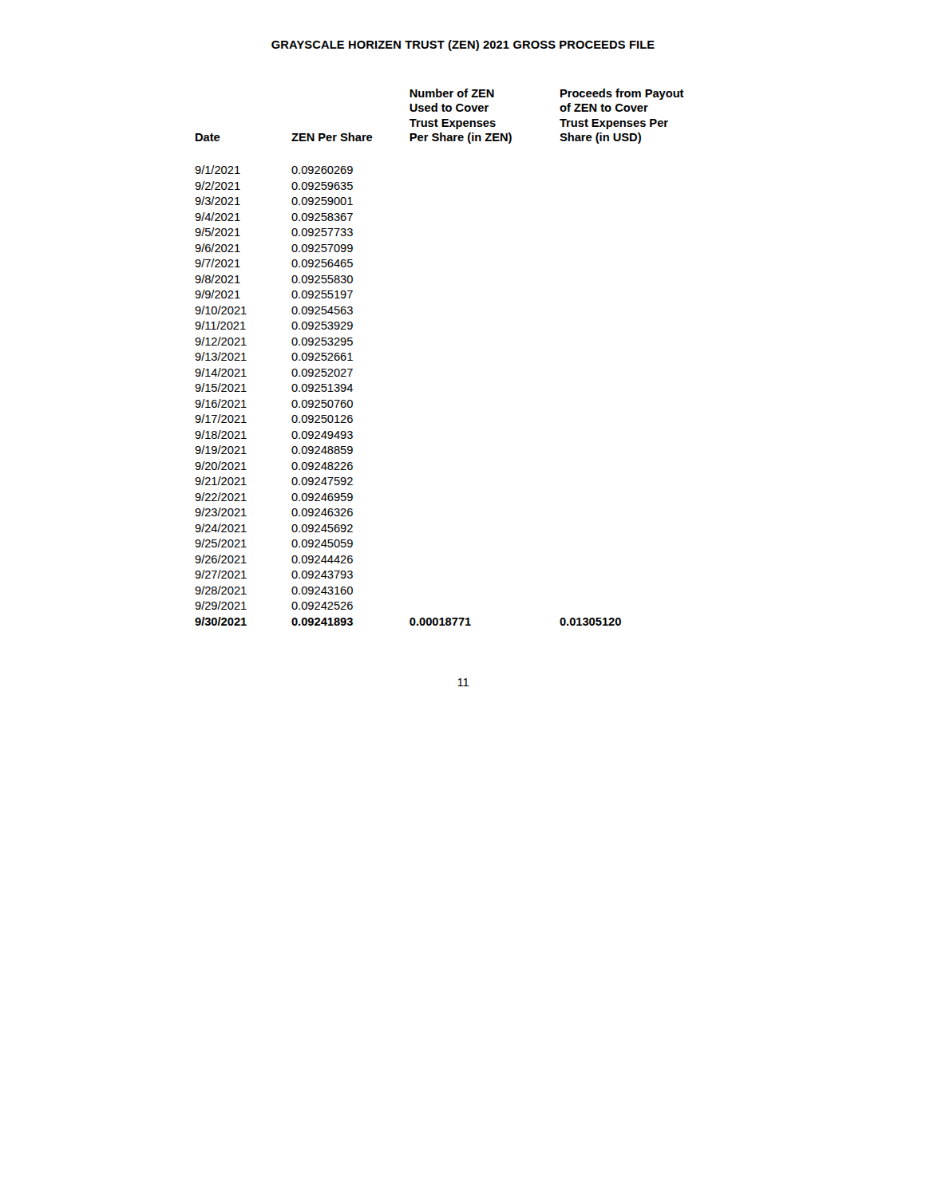GRAYSCALE HORIZEN TRUST (ZEN) 2021 GROSS PROCEEDS FILE
| Date | ZEN Per Share | Number of ZEN Used to Cover Trust Expenses Per Share (in ZEN) | Proceeds from Payout of ZEN to Cover Trust Expenses Per Share (in USD) |
| --- | --- | --- | --- |
| 9/1/2021 | 0.09260269 | | |
| 9/2/2021 | 0.09259635 | | |
| 9/3/2021 | 0.09259001 | | |
| 9/4/2021 | 0.09258367 | | |
| 9/5/2021 | 0.09257733 | | |
| 9/6/2021 | 0.09257099 | | |
| 9/7/2021 | 0.09256465 | | |
| 9/8/2021 | 0.09255830 | | |
| 9/9/2021 | 0.09255197 | | |
| 9/10/2021 | 0.09254563 | | |
| 9/11/2021 | 0.09253929 | | |
| 9/12/2021 | 0.09253295 | | |
| 9/13/2021 | 0.09252661 | | |
| 9/14/2021 | 0.09252027 | | |
| 9/15/2021 | 0.09251394 | | |
| 9/16/2021 | 0.09250760 | | |
| 9/17/2021 | 0.09250126 | | |
| 9/18/2021 | 0.09249493 | | |
| 9/19/2021 | 0.09248859 | | |
| 9/20/2021 | 0.09248226 | | |
| 9/21/2021 | 0.09247592 | | |
| 9/22/2021 | 0.09246959 | | |
| 9/23/2021 | 0.09246326 | | |
| 9/24/2021 | 0.09245692 | | |
| 9/25/2021 | 0.09245059 | | |
| 9/26/2021 | 0.09244426 | | |
| 9/27/2021 | 0.09243793 | | |
| 9/28/2021 | 0.09243160 | | |
| 9/29/2021 | 0.09242526 | | |
| 9/30/2021 | 0.09241893 | 0.00018771 | 0.01305120 |
11